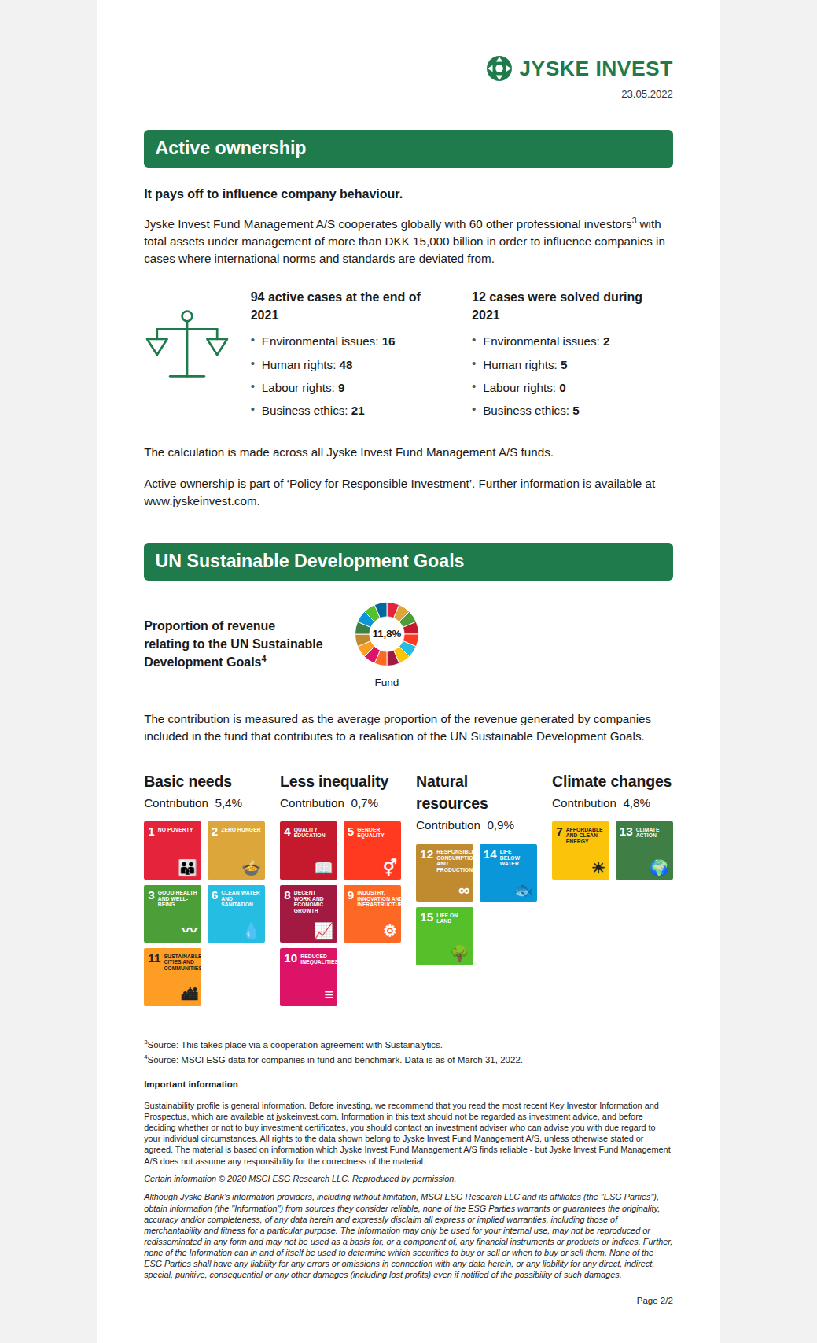JYSKE INVEST
23.05.2022
Active ownership
It pays off to influence company behaviour.
Jyske Invest Fund Management A/S cooperates globally with 60 other professional investors3 with total assets under management of more than DKK 15,000 billion in order to influence companies in cases where international norms and standards are deviated from.
94 active cases at the end of 2021
Environmental issues: 16
Human rights: 48
Labour rights: 9
Business ethics: 21
12 cases were solved during 2021
Environmental issues: 2
Human rights: 5
Labour rights: 0
Business ethics: 5
The calculation is made across all Jyske Invest Fund Management A/S funds.
Active ownership is part of ‘Policy for Responsible Investment’. Further information is available at www.jyskeinvest.com.
UN Sustainable Development Goals
Proportion of revenue
relating to the UN Sustainable
Development Goals4
11,8%
Fund
The contribution is measured as the average proportion of the revenue generated by companies included in the fund that contributes to a realisation of the UN Sustainable Development Goals.
Basic needs
Contribution 5,4%
1 No poverty
👪
2 Zero hunger
🍲
3 Good health and well-being
〰
6 Clean water and sanitation
💧
11 Sustainable cities and communities
🏙
Less inequality
Contribution 0,7%
4 Quality education
📖
5 Gender equality
⚥
8 Decent work and economic growth
📈
9 Industry, innovation and infrastructure
⚙
10 Reduced inequalities
≡
Natural resources
Contribution 0,9%
12 Responsible consumption and production
∞
14 Life below water
🐟
15 Life on land
🌳
Climate changes
Contribution 4,8%
7 Affordable and clean energy
☀
13 Climate action
🌍
3Source: This takes place via a cooperation agreement with Sustainalytics.
4Source: MSCI ESG data for companies in fund and benchmark. Data is as of March 31, 2022.
Important information
Sustainability profile is general information. Before investing, we recommend that you read the most recent Key Investor Information and Prospectus, which are available at jyskeinvest.com. Information in this text should not be regarded as investment advice, and before deciding whether or not to buy investment certificates, you should contact an investment adviser who can advise you with due regard to your individual circumstances. All rights to the data shown belong to Jyske Invest Fund Management A/S, unless otherwise stated or agreed. The material is based on information which Jyske Invest Fund Management A/S finds reliable - but Jyske Invest Fund Management A/S does not assume any responsibility for the correctness of the material.
Certain information © 2020 MSCI ESG Research LLC. Reproduced by permission.
Although Jyske Bank’s information providers, including without limitation, MSCI ESG Research LLC and its affiliates (the "ESG Parties"), obtain information (the "Information") from sources they consider reliable, none of the ESG Parties warrants or guarantees the originality, accuracy and/or completeness, of any data herein and expressly disclaim all express or implied warranties, including those of merchantability and fitness for a particular purpose. The Information may only be used for your internal use, may not be reproduced or redisseminated in any form and may not be used as a basis for, or a component of, any financial instruments or products or indices. Further, none of the Information can in and of itself be used to determine which securities to buy or sell or when to buy or sell them. None of the ESG Parties shall have any liability for any errors or omissions in connection with any data herein, or any liability for any direct, indirect, special, punitive, consequential or any other damages (including lost profits) even if notified of the possibility of such damages.
Page 2/2